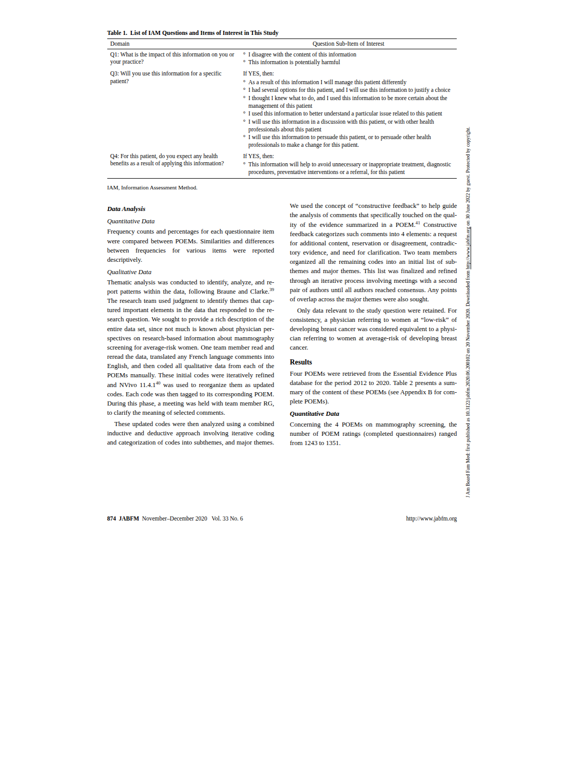J Am Board Fam Med: first published as 10.3122/jabfm.2020.06.200102 on 20 November 2020. Downloaded from http://www.jabfm.org on 30 June 2022 by guest. Protected by copyright.
Table 1. List of IAM Questions and Items of Interest in This Study
| Domain | Question Sub-Item of Interest |
| --- | --- |
| Q1: What is the impact of this information on you or your practice? | I disagree with the content of this information This information is potentially harmful |
| Q3: Will you use this information for a specific patient? | If YES, then: As a result of this information I will manage this patient differently I had several options for this patient, and I will use this information to justify a choice I thought I knew what to do, and I used this information to be more certain about the management of this patient I used this information to better understand a particular issue related to this patient I will use this information in a discussion with this patient, or with other health professionals about this patient I will use this information to persuade this patient, or to persuade other health professionals to make a change for this patient. |
| Q4: For this patient, do you expect any health benefits as a result of applying this information? | If YES, then: This information will help to avoid unnecessary or inappropriate treatment, diagnostic procedures, preventative interventions or a referral, for this patient |
IAM, Information Assessment Method.
Data Analysis
Quantitative Data
Frequency counts and percentages for each questionnaire item were compared between POEMs. Similarities and differences between frequencies for various items were reported descriptively.
Qualitative Data
Thematic analysis was conducted to identify, analyze, and report patterns within the data, following Braune and Clarke.39 The research team used judgment to identify themes that captured important elements in the data that responded to the research question. We sought to provide a rich description of the entire data set, since not much is known about physician perspectives on research-based information about mammography screening for average-risk women. One team member read and reread the data, translated any French language comments into English, and then coded all qualitative data from each of the POEMs manually. These initial codes were iteratively refined and NVivo 11.4.140 was used to reorganize them as updated codes. Each code was then tagged to its corresponding POEM. During this phase, a meeting was held with team member RG, to clarify the meaning of selected comments.
These updated codes were then analyzed using a combined inductive and deductive approach involving iterative coding and categorization of codes into subthemes, and major themes. We used the concept of “constructive feedback” to help guide the analysis of comments that specifically touched on the quality of the evidence summarized in a POEM.41 Constructive feedback categorizes such comments into 4 elements: a request for additional content, reservation or disagreement, contradictory evidence, and need for clarification. Two team members organized all the remaining codes into an initial list of subthemes and major themes. This list was finalized and refined through an iterative process involving meetings with a second pair of authors until all authors reached consensus. Any points of overlap across the major themes were also sought.
Only data relevant to the study question were retained. For consistency, a physician referring to women at “low-risk” of developing breast cancer was considered equivalent to a physician referring to women at average-risk of developing breast cancer.
Results
Four POEMs were retrieved from the Essential Evidence Plus database for the period 2012 to 2020. Table 2 presents a summary of the content of these POEMs (see Appendix B for complete POEMs).
Quantitative Data
Concerning the 4 POEMs on mammography screening, the number of POEM ratings (completed questionnaires) ranged from 1243 to 1351.
874 JABFM November–December 2020 Vol. 33 No. 6
http://www.jabfm.org